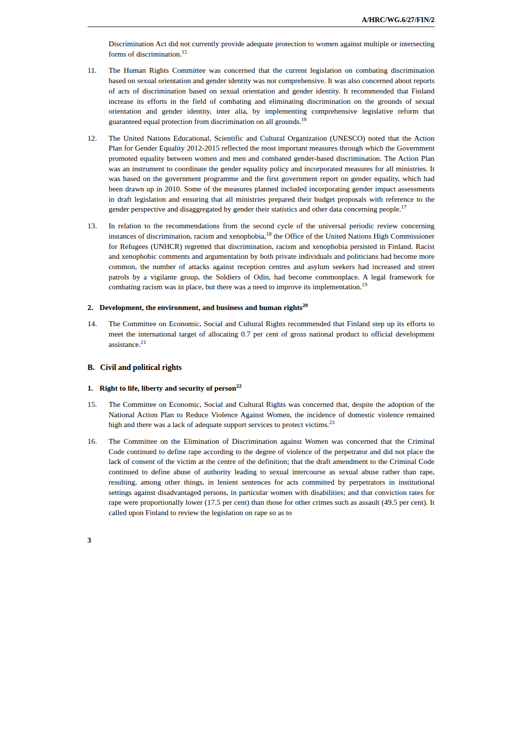A/HRC/WG.6/27/FIN/2
Discrimination Act did not currently provide adequate protection to women against multiple or intersecting forms of discrimination.15
11.
The Human Rights Committee was concerned that the current legislation on combating discrimination based on sexual orientation and gender identity was not comprehensive. It was also concerned about reports of acts of discrimination based on sexual orientation and gender identity. It recommended that Finland increase its efforts in the field of combating and eliminating discrimination on the grounds of sexual orientation and gender identity, inter alia, by implementing comprehensive legislative reform that guaranteed equal protection from discrimination on all grounds.16
12.
The United Nations Educational, Scientific and Cultural Organization (UNESCO) noted that the Action Plan for Gender Equality 2012-2015 reflected the most important measures through which the Government promoted equality between women and men and combated gender-based discrimination. The Action Plan was an instrument to coordinate the gender equality policy and incorporated measures for all ministries. It was based on the government programme and the first government report on gender equality, which had been drawn up in 2010. Some of the measures planned included incorporating gender impact assessments in draft legislation and ensuring that all ministries prepared their budget proposals with reference to the gender perspective and disaggregated by gender their statistics and other data concerning people.17
13.
In relation to the recommendations from the second cycle of the universal periodic review concerning instances of discrimination, racism and xenophobia,18 the Office of the United Nations High Commissioner for Refugees (UNHCR) regretted that discrimination, racism and xenophobia persisted in Finland. Racist and xenophobic comments and argumentation by both private individuals and politicians had become more common, the number of attacks against reception centres and asylum seekers had increased and street patrols by a vigilante group, the Soldiers of Odin, had become commonplace. A legal framework for combating racism was in place, but there was a need to improve its implementation.19
2. Development, the environment, and business and human rights20
14.
The Committee on Economic, Social and Cultural Rights recommended that Finland step up its efforts to meet the international target of allocating 0.7 per cent of gross national product to official development assistance.21
B. Civil and political rights
1. Right to life, liberty and security of person22
15.
The Committee on Economic, Social and Cultural Rights was concerned that, despite the adoption of the National Action Plan to Reduce Violence Against Women, the incidence of domestic violence remained high and there was a lack of adequate support services to protect victims.23
16.
The Committee on the Elimination of Discrimination against Women was concerned that the Criminal Code continued to define rape according to the degree of violence of the perpetrator and did not place the lack of consent of the victim at the centre of the definition; that the draft amendment to the Criminal Code continued to define abuse of authority leading to sexual intercourse as sexual abuse rather than rape, resulting, among other things, in lenient sentences for acts committed by perpetrators in institutional settings against disadvantaged persons, in particular women with disabilities; and that conviction rates for rape were proportionally lower (17.5 per cent) than those for other crimes such as assault (49.5 per cent). It called upon Finland to review the legislation on rape so as to
3